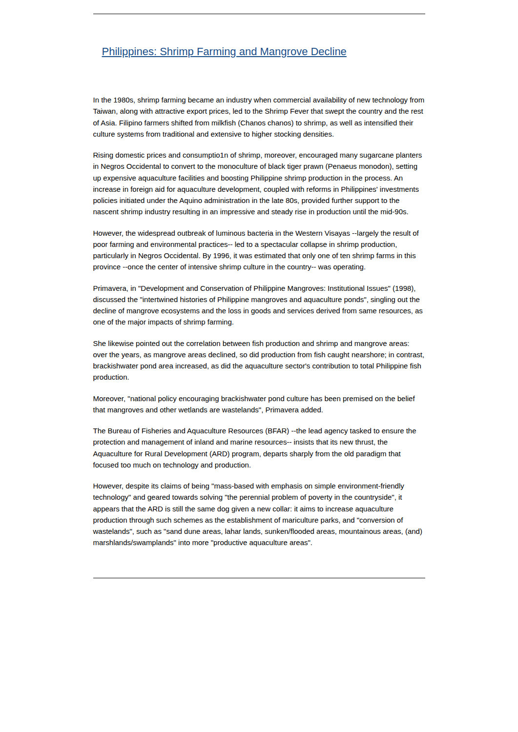Philippines: Shrimp Farming and Mangrove Decline
In the 1980s, shrimp farming became an industry when commercial availability of new technology from Taiwan, along with attractive export prices, led to the Shrimp Fever that swept the country and the rest of Asia. Filipino farmers shifted from milkfish (Chanos chanos) to shrimp, as well as intensified their culture systems from traditional and extensive to higher stocking densities.
Rising domestic prices and consumptio1n of shrimp, moreover, encouraged many sugarcane planters in Negros Occidental to convert to the monoculture of black tiger prawn (Penaeus monodon), setting up expensive aquaculture facilities and boosting Philippine shrimp production in the process. An increase in foreign aid for aquaculture development, coupled with reforms in Philippines' investments policies initiated under the Aquino administration in the late 80s, provided further support to the nascent shrimp industry resulting in an impressive and steady rise in production until the mid-90s.
However, the widespread outbreak of luminous bacteria in the Western Visayas --largely the result of poor farming and environmental practices-- led to a spectacular collapse in shrimp production, particularly in Negros Occidental. By 1996, it was estimated that only one of ten shrimp farms in this province --once the center of intensive shrimp culture in the country-- was operating.
Primavera, in "Development and Conservation of Philippine Mangroves: Institutional Issues" (1998), discussed the "intertwined histories of Philippine mangroves and aquaculture ponds", singling out the decline of mangrove ecosystems and the loss in goods and services derived from same resources, as one of the major impacts of shrimp farming.
She likewise pointed out the correlation between fish production and shrimp and mangrove areas: over the years, as mangrove areas declined, so did production from fish caught nearshore; in contrast, brackishwater pond area increased, as did the aquaculture sector's contribution to total Philippine fish production.
Moreover, "national policy encouraging brackishwater pond culture has been premised on the belief that mangroves and other wetlands are wastelands", Primavera added.
The Bureau of Fisheries and Aquaculture Resources (BFAR) --the lead agency tasked to ensure the protection and management of inland and marine resources-- insists that its new thrust, the Aquaculture for Rural Development (ARD) program, departs sharply from the old paradigm that focused too much on technology and production.
However, despite its claims of being "mass-based with emphasis on simple environment-friendly technology" and geared towards solving "the perennial problem of poverty in the countryside", it appears that the ARD is still the same dog given a new collar: it aims to increase aquaculture production through such schemes as the establishment of mariculture parks, and "conversion of wastelands", such as "sand dune areas, lahar lands, sunken/flooded areas, mountainous areas, (and) marshlands/swamplands" into more "productive aquaculture areas".